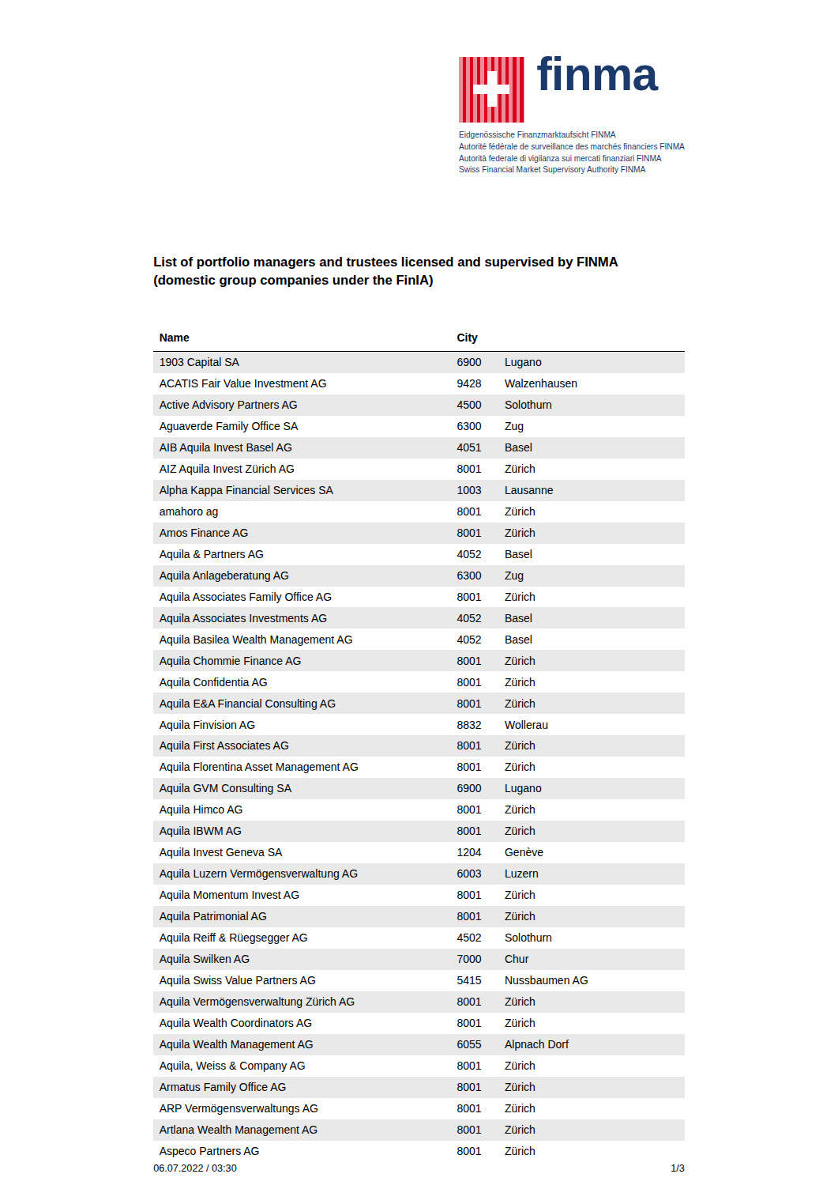finma
Eidgenössische Finanzmarktaufsicht FINMA
Autorité fédérale de surveillance des marchés financiers FINMA
Autorità federale di vigilanza sui mercati finanziari FINMA
Swiss Financial Market Supervisory Authority FINMA
List of portfolio managers and trustees licensed and supervised by FINMA
(domestic group companies under the FinIA)
| Name | City |
| --- | --- |
| 1903 Capital SA | 6900 | Lugano |
| ACATIS Fair Value Investment AG | 9428 | Walzenhausen |
| Active Advisory Partners AG | 4500 | Solothurn |
| Aguaverde Family Office SA | 6300 | Zug |
| AIB Aquila Invest Basel AG | 4051 | Basel |
| AIZ Aquila Invest Zürich AG | 8001 | Zürich |
| Alpha Kappa Financial Services SA | 1003 | Lausanne |
| amahoro ag | 8001 | Zürich |
| Amos Finance AG | 8001 | Zürich |
| Aquila & Partners AG | 4052 | Basel |
| Aquila Anlageberatung AG | 6300 | Zug |
| Aquila Associates Family Office AG | 8001 | Zürich |
| Aquila Associates Investments AG | 4052 | Basel |
| Aquila Basilea Wealth Management AG | 4052 | Basel |
| Aquila Chommie Finance AG | 8001 | Zürich |
| Aquila Confidentia AG | 8001 | Zürich |
| Aquila E&A Financial Consulting AG | 8001 | Zürich |
| Aquila Finvision AG | 8832 | Wollerau |
| Aquila First Associates AG | 8001 | Zürich |
| Aquila Florentina Asset Management AG | 8001 | Zürich |
| Aquila GVM Consulting SA | 6900 | Lugano |
| Aquila Himco AG | 8001 | Zürich |
| Aquila IBWM AG | 8001 | Zürich |
| Aquila Invest Geneva SA | 1204 | Genève |
| Aquila Luzern Vermögensverwaltung AG | 6003 | Luzern |
| Aquila Momentum Invest AG | 8001 | Zürich |
| Aquila Patrimonial AG | 8001 | Zürich |
| Aquila Reiff & Rüegsegger AG | 4502 | Solothurn |
| Aquila Swilken AG | 7000 | Chur |
| Aquila Swiss Value Partners AG | 5415 | Nussbaumen AG |
| Aquila Vermögensverwaltung Zürich AG | 8001 | Zürich |
| Aquila Wealth Coordinators AG | 8001 | Zürich |
| Aquila Wealth Management AG | 6055 | Alpnach Dorf |
| Aquila, Weiss & Company AG | 8001 | Zürich |
| Armatus Family Office AG | 8001 | Zürich |
| ARP Vermögensverwaltungs AG | 8001 | Zürich |
| Artlana Wealth Management AG | 8001 | Zürich |
| Aspeco Partners AG | 8001 | Zürich |
06.07.2022 / 03:30
1/3